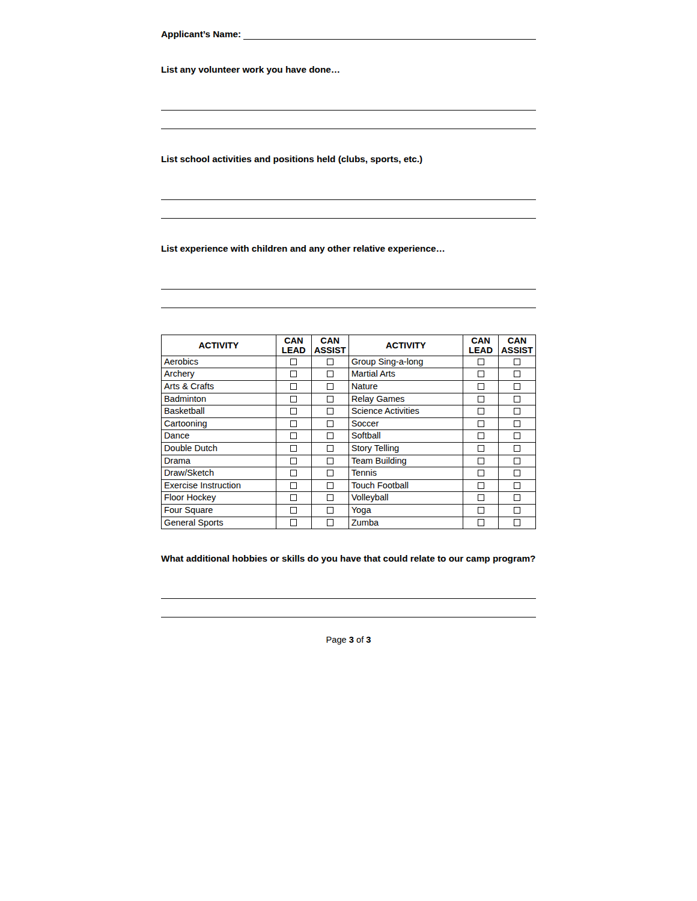Applicant’s Name:
List any volunteer work you have done…
List school activities and positions held (clubs, sports, etc.)
List experience with children and any other relative experience…
| ACTIVITY | CAN LEAD | CAN ASSIST | ACTIVITY | CAN LEAD | CAN ASSIST |
| --- | --- | --- | --- | --- | --- |
| Aerobics | | | Group Sing-a-long | | |
| Archery | | | Martial Arts | | |
| Arts & Crafts | | | Nature | | |
| Badminton | | | Relay Games | | |
| Basketball | | | Science Activities | | |
| Cartooning | | | Soccer | | |
| Dance | | | Softball | | |
| Double Dutch | | | Story Telling | | |
| Drama | | | Team Building | | |
| Draw/Sketch | | | Tennis | | |
| Exercise Instruction | | | Touch Football | | |
| Floor Hockey | | | Volleyball | | |
| Four Square | | | Yoga | | |
| General Sports | | | Zumba | | |
What additional hobbies or skills do you have that could relate to our camp program?
Page 3 of 3